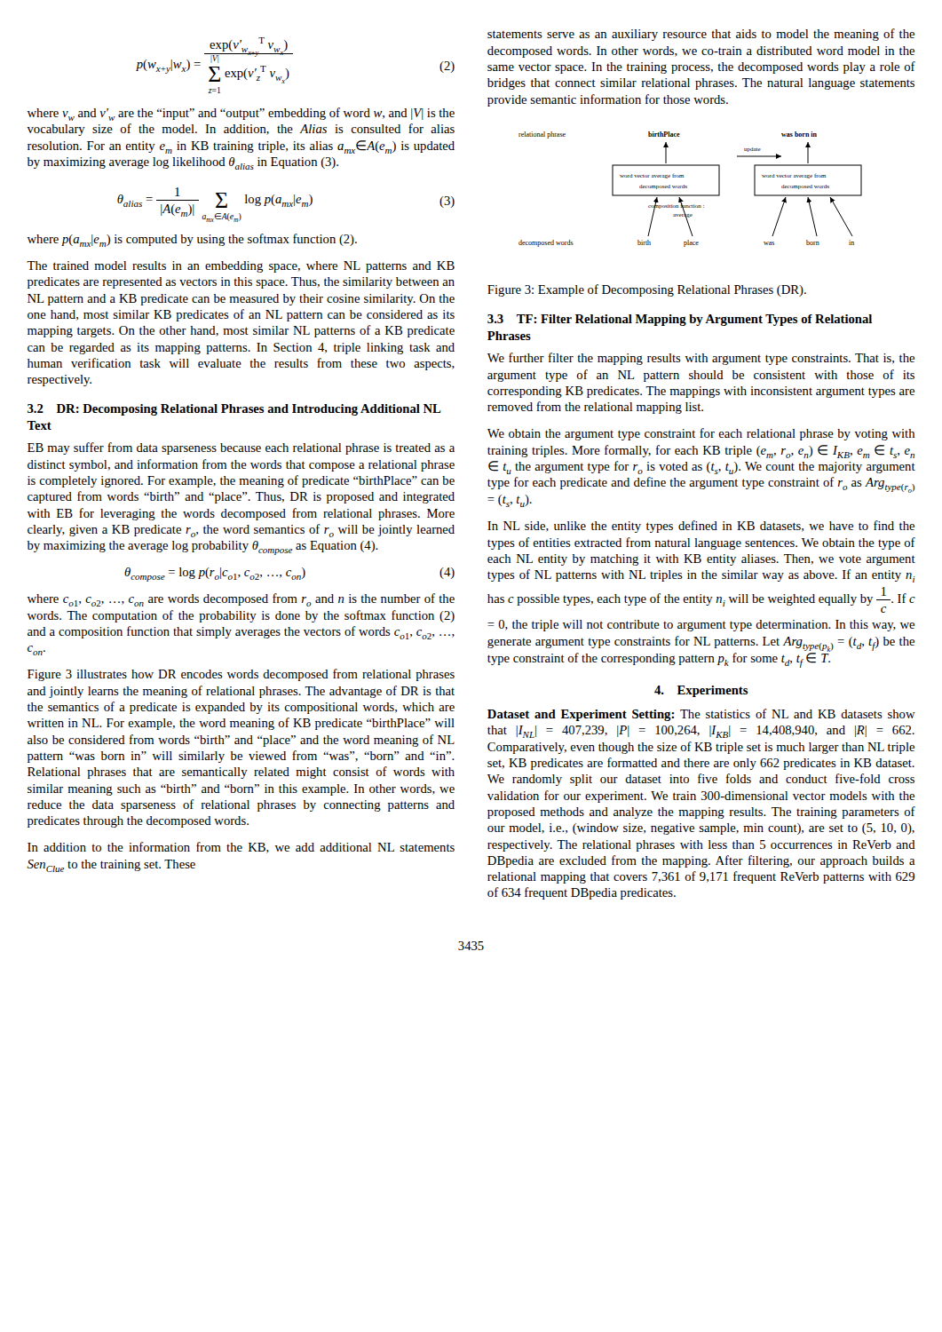p(wx+y|wx) = exp(v′wx+yT vwx) |V| Σ z=1 exp(v′zT vwx)
(2)
where vw and v′w are the “input” and “output” embedding of word w, and |V| is the vocabulary size of the model. In addition, the Alias is consulted for alias resolution. For an entity em in KB training triple, its alias amx∈A(em) is updated by maximizing average log likelihood θalias in Equation (3).
θalias = 1 |A(em)| Σ amx∈A(em) log p(amx|em)
(3)
where p(amx|em) is computed by using the softmax function (2).
The trained model results in an embedding space, where NL patterns and KB predicates are represented as vectors in this space. Thus, the similarity between an NL pattern and a KB predicate can be measured by their cosine similarity. On the one hand, most similar KB predicates of an NL pattern can be considered as its mapping targets. On the other hand, most similar NL patterns of a KB predicate can be regarded as its mapping patterns. In Section 4, triple linking task and human verification task will evaluate the results from these two aspects, respectively.
3.2 DR: Decomposing Relational Phrases and Introducing Additional NL Text
EB may suffer from data sparseness because each relational phrase is treated as a distinct symbol, and information from the words that compose a relational phrase is completely ignored. For example, the meaning of predicate “birthPlace” can be captured from words “birth” and “place”. Thus, DR is proposed and integrated with EB for leveraging the words decomposed from relational phrases. More clearly, given a KB predicate ro, the word semantics of ro will be jointly learned by maximizing the average log probability θcompose as Equation (4).
θcompose = log p(ro|co1, co2, …, con)
(4)
where co1, co2, …, con are words decomposed from ro and n is the number of the words. The computation of the probability is done by the softmax function (2) and a composition function that simply averages the vectors of words co1, co2, …, con.
Figure 3 illustrates how DR encodes words decomposed from relational phrases and jointly learns the meaning of relational phrases. The advantage of DR is that the semantics of a predicate is expanded by its compositional words, which are written in NL. For example, the word meaning of KB predicate “birthPlace” will also be considered from words “birth” and “place” and the word meaning of NL pattern “was born in” will similarly be viewed from “was”, “born” and “in”. Relational phrases that are semantically related might consist of words with similar meaning such as “birth” and “born” in this example. In other words, we reduce the data sparseness of relational phrases by connecting patterns and predicates through the decomposed words.
In addition to the information from the KB, we add additional NL statements SenClue to the training set. These
statements serve as an auxiliary resource that aids to model the meaning of the decomposed words. In other words, we co-train a distributed word model in the same vector space. In the training process, the decomposed words play a role of bridges that connect similar relational phrases. The natural language statements provide semantic information for those words.
relational phrase birthPlace was born in update word vector average from decomposed words word vector average from decomposed words composition function : average decomposed words birth place was born in
Figure 3: Example of Decomposing Relational Phrases (DR).
3.3 TF: Filter Relational Mapping by Argument Types of Relational Phrases
We further filter the mapping results with argument type constraints. That is, the argument type of an NL pattern should be consistent with those of its corresponding KB predicates. The mappings with inconsistent argument types are removed from the relational mapping list.
We obtain the argument type constraint for each relational phrase by voting with training triples. More formally, for each KB triple (em, ro, en) ∈ IKB, em ∈ ts, en ∈ tu the argument type for ro is voted as (ts, tu). We count the majority argument type for each predicate and define the argument type constraint of ro as Argtype(ro) = (ts, tu).
In NL side, unlike the entity types defined in KB datasets, we have to find the types of entities extracted from natural language sentences. We obtain the type of each NL entity by matching it with KB entity aliases. Then, we vote argument types of NL patterns with NL triples in the similar way as above. If an entity ni has c possible types, each type of the entity ni will be weighted equally by 1 c. If c = 0, the triple will not contribute to argument type determination. In this way, we generate argument type constraints for NL patterns. Let Argtype(pk) = (td, tf) be the type constraint of the corresponding pattern pk for some td, tf ∈ T.
4. Experiments
Dataset and Experiment Setting: The statistics of NL and KB datasets show that |INL| = 407,239, |P| = 100,264, |IKB| = 14,408,940, and |R| = 662. Comparatively, even though the size of KB triple set is much larger than NL triple set, KB predicates are formatted and there are only 662 predicates in KB dataset. We randomly split our dataset into five folds and conduct five-fold cross validation for our experiment. We train 300-dimensional vector models with the proposed methods and analyze the mapping results. The training parameters of our model, i.e., (window size, negative sample, min count), are set to (5, 10, 0), respectively. The relational phrases with less than 5 occurrences in ReVerb and DBpedia are excluded from the mapping. After filtering, our approach builds a relational mapping that covers 7,361 of 9,171 frequent ReVerb patterns with 629 of 634 frequent DBpedia predicates.
3435